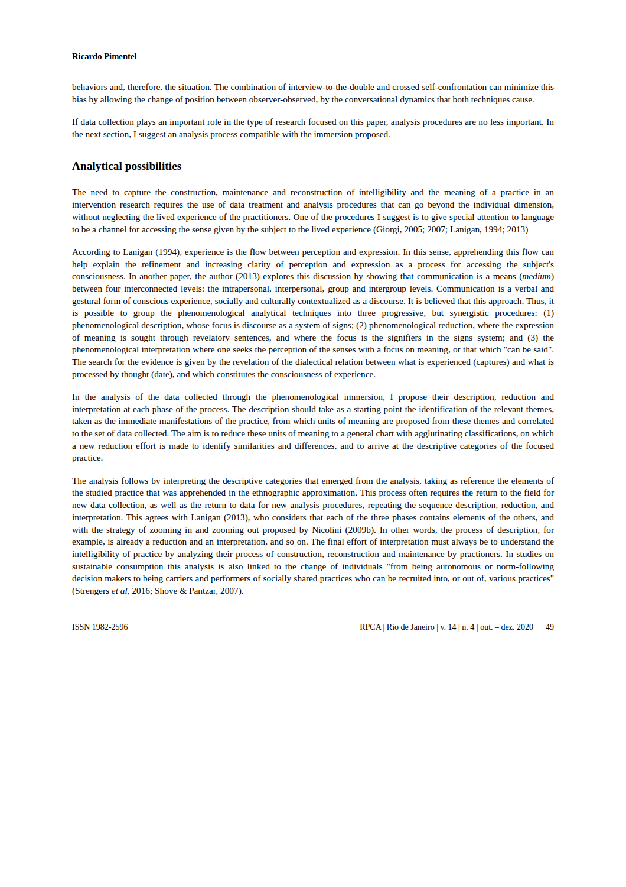Ricardo Pimentel
behaviors and, therefore, the situation. The combination of interview-to-the-double and crossed self-confrontation can minimize this bias by allowing the change of position between observer-observed, by the conversational dynamics that both techniques cause.
If data collection plays an important role in the type of research focused on this paper, analysis procedures are no less important. In the next section, I suggest an analysis process compatible with the immersion proposed.
Analytical possibilities
The need to capture the construction, maintenance and reconstruction of intelligibility and the meaning of a practice in an intervention research requires the use of data treatment and analysis procedures that can go beyond the individual dimension, without neglecting the lived experience of the practitioners. One of the procedures I suggest is to give special attention to language to be a channel for accessing the sense given by the subject to the lived experience (Giorgi, 2005; 2007; Lanigan, 1994; 2013)
According to Lanigan (1994), experience is the flow between perception and expression. In this sense, apprehending this flow can help explain the refinement and increasing clarity of perception and expression as a process for accessing the subject's consciousness. In another paper, the author (2013) explores this discussion by showing that communication is a means (medium) between four interconnected levels: the intrapersonal, interpersonal, group and intergroup levels. Communication is a verbal and gestural form of conscious experience, socially and culturally contextualized as a discourse. It is believed that this approach. Thus, it is possible to group the phenomenological analytical techniques into three progressive, but synergistic procedures: (1) phenomenological description, whose focus is discourse as a system of signs; (2) phenomenological reduction, where the expression of meaning is sought through revelatory sentences, and where the focus is the signifiers in the signs system; and (3) the phenomenological interpretation where one seeks the perception of the senses with a focus on meaning, or that which "can be said". The search for the evidence is given by the revelation of the dialectical relation between what is experienced (captures) and what is processed by thought (date), and which constitutes the consciousness of experience.
In the analysis of the data collected through the phenomenological immersion, I propose their description, reduction and interpretation at each phase of the process. The description should take as a starting point the identification of the relevant themes, taken as the immediate manifestations of the practice, from which units of meaning are proposed from these themes and correlated to the set of data collected. The aim is to reduce these units of meaning to a general chart with agglutinating classifications, on which a new reduction effort is made to identify similarities and differences, and to arrive at the descriptive categories of the focused practice.
The analysis follows by interpreting the descriptive categories that emerged from the analysis, taking as reference the elements of the studied practice that was apprehended in the ethnographic approximation. This process often requires the return to the field for new data collection, as well as the return to data for new analysis procedures, repeating the sequence description, reduction, and interpretation. This agrees with Lanigan (2013), who considers that each of the three phases contains elements of the others, and with the strategy of zooming in and zooming out proposed by Nicolini (2009b). In other words, the process of description, for example, is already a reduction and an interpretation, and so on. The final effort of interpretation must always be to understand the intelligibility of practice by analyzing their process of construction, reconstruction and maintenance by practioners. In studies on sustainable consumption this analysis is also linked to the change of individuals "from being autonomous or norm-following decision makers to being carriers and performers of socially shared practices who can be recruited into, or out of, various practices" (Strengers et al, 2016; Shove & Pantzar, 2007).
ISSN 1982-2596 RPCA | Rio de Janeiro | v. 14 | n. 4 | out. – dez. 2020 49